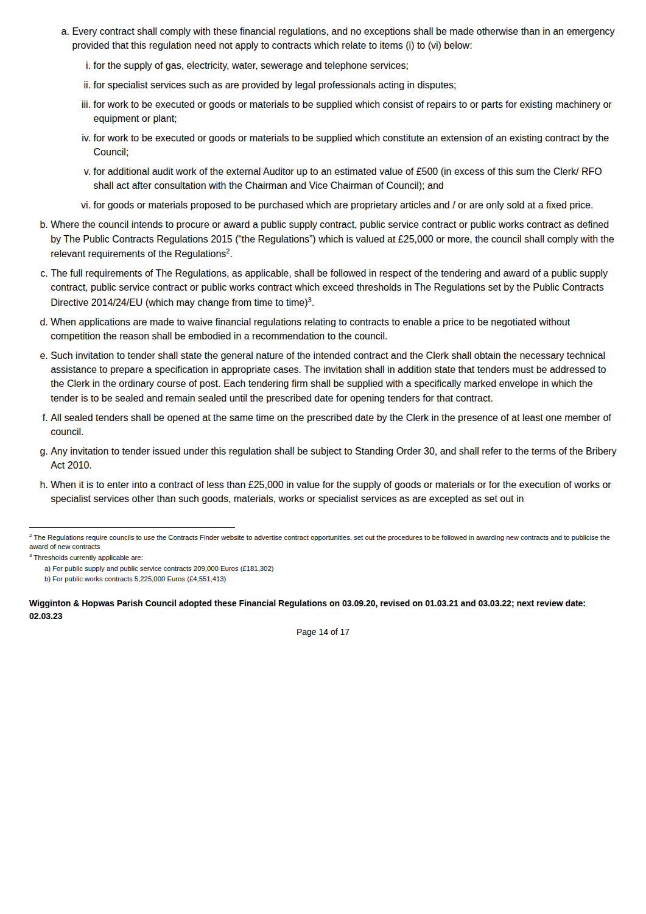Every contract shall comply with these financial regulations, and no exceptions shall be made otherwise than in an emergency provided that this regulation need not apply to contracts which relate to items (i) to (vi) below:
for the supply of gas, electricity, water, sewerage and telephone services;
for specialist services such as are provided by legal professionals acting in disputes;
for work to be executed or goods or materials to be supplied which consist of repairs to or parts for existing machinery or equipment or plant;
for work to be executed or goods or materials to be supplied which constitute an extension of an existing contract by the Council;
for additional audit work of the external Auditor up to an estimated value of £500 (in excess of this sum the Clerk/ RFO shall act after consultation with the Chairman and Vice Chairman of Council); and
for goods or materials proposed to be purchased which are proprietary articles and / or are only sold at a fixed price.
Where the council intends to procure or award a public supply contract, public service contract or public works contract as defined by The Public Contracts Regulations 2015 (“the Regulations”) which is valued at £25,000 or more, the council shall comply with the relevant requirements of the Regulations2.
The full requirements of The Regulations, as applicable, shall be followed in respect of the tendering and award of a public supply contract, public service contract or public works contract which exceed thresholds in The Regulations set by the Public Contracts Directive 2014/24/EU (which may change from time to time)3.
When applications are made to waive financial regulations relating to contracts to enable a price to be negotiated without competition the reason shall be embodied in a recommendation to the council.
Such invitation to tender shall state the general nature of the intended contract and the Clerk shall obtain the necessary technical assistance to prepare a specification in appropriate cases. The invitation shall in addition state that tenders must be addressed to the Clerk in the ordinary course of post. Each tendering firm shall be supplied with a specifically marked envelope in which the tender is to be sealed and remain sealed until the prescribed date for opening tenders for that contract.
All sealed tenders shall be opened at the same time on the prescribed date by the Clerk in the presence of at least one member of council.
Any invitation to tender issued under this regulation shall be subject to Standing Order 30, and shall refer to the terms of the Bribery Act 2010.
When it is to enter into a contract of less than £25,000 in value for the supply of goods or materials or for the execution of works or specialist services other than such goods, materials, works or specialist services as are excepted as set out in
2 The Regulations require councils to use the Contracts Finder website to advertise contract opportunities, set out the procedures to be followed in awarding new contracts and to publicise the award of new contracts
3 Thresholds currently applicable are:
a) For public supply and public service contracts 209,000 Euros (£181,302)
b) For public works contracts 5,225,000 Euros (£4,551,413)
Wigginton & Hopwas Parish Council adopted these Financial Regulations on 03.09.20, revised on 01.03.21 and 03.03.22; next review date: 02.03.23
Page 14 of 17